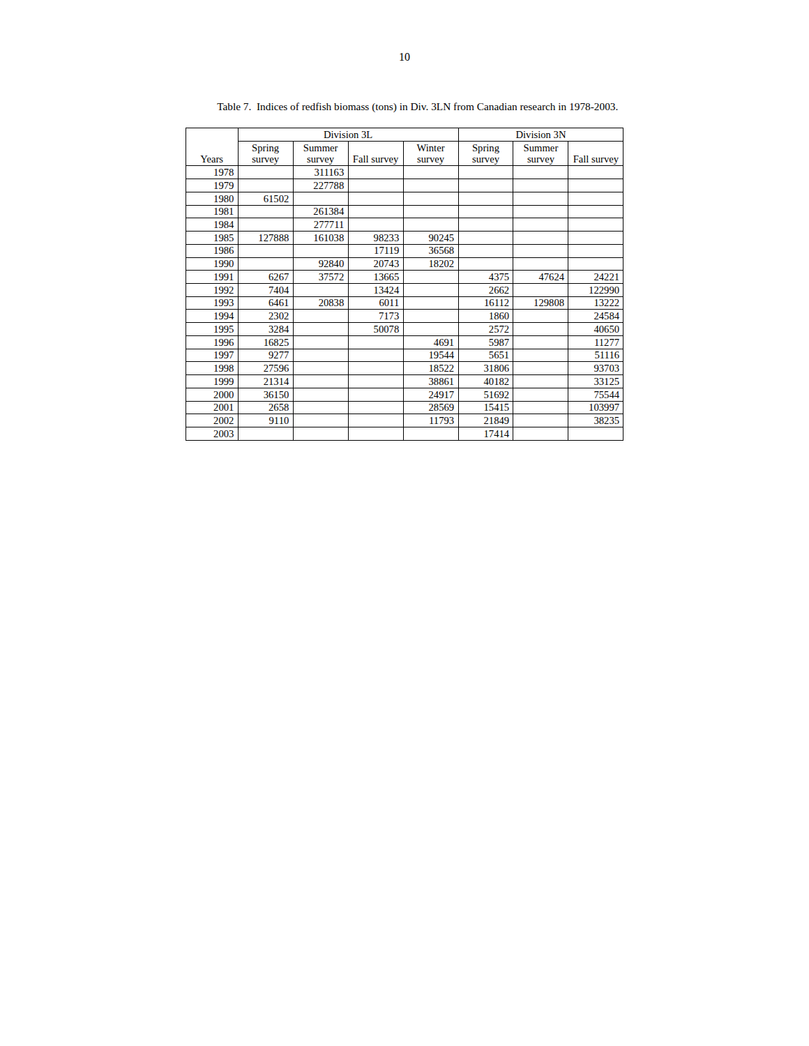10
Table 7. Indices of redfish biomass (tons) in Div. 3LN from Canadian research in 1978-2003.
| Years | Division 3L | Division 3N |
| --- | --- | --- |
| Spring survey | Summer survey | Fall survey | Winter survey | Spring survey | Summer survey | Fall survey |
| 1978 | | 311163 | | | | | |
| 1979 | | 227788 | | | | | |
| 1980 | 61502 | | | | | | |
| 1981 | | 261384 | | | | | |
| 1984 | | 277711 | | | | | |
| 1985 | 127888 | 161038 | 98233 | 90245 | | | |
| 1986 | | | 17119 | 36568 | | | |
| 1990 | | 92840 | 20743 | 18202 | | | |
| 1991 | 6267 | 37572 | 13665 | | 4375 | 47624 | 24221 |
| 1992 | 7404 | | 13424 | | 2662 | | 122990 |
| 1993 | 6461 | 20838 | 6011 | | 16112 | 129808 | 13222 |
| 1994 | 2302 | | 7173 | | 1860 | | 24584 |
| 1995 | 3284 | | 50078 | | 2572 | | 40650 |
| 1996 | 16825 | | | 4691 | 5987 | | 11277 |
| 1997 | 9277 | | | 19544 | 5651 | | 51116 |
| 1998 | 27596 | | | 18522 | 31806 | | 93703 |
| 1999 | 21314 | | | 38861 | 40182 | | 33125 |
| 2000 | 36150 | | | 24917 | 51692 | | 75544 |
| 2001 | 2658 | | | 28569 | 15415 | | 103997 |
| 2002 | 9110 | | | 11793 | 21849 | | 38235 |
| 2003 | | | | | 17414 | | |